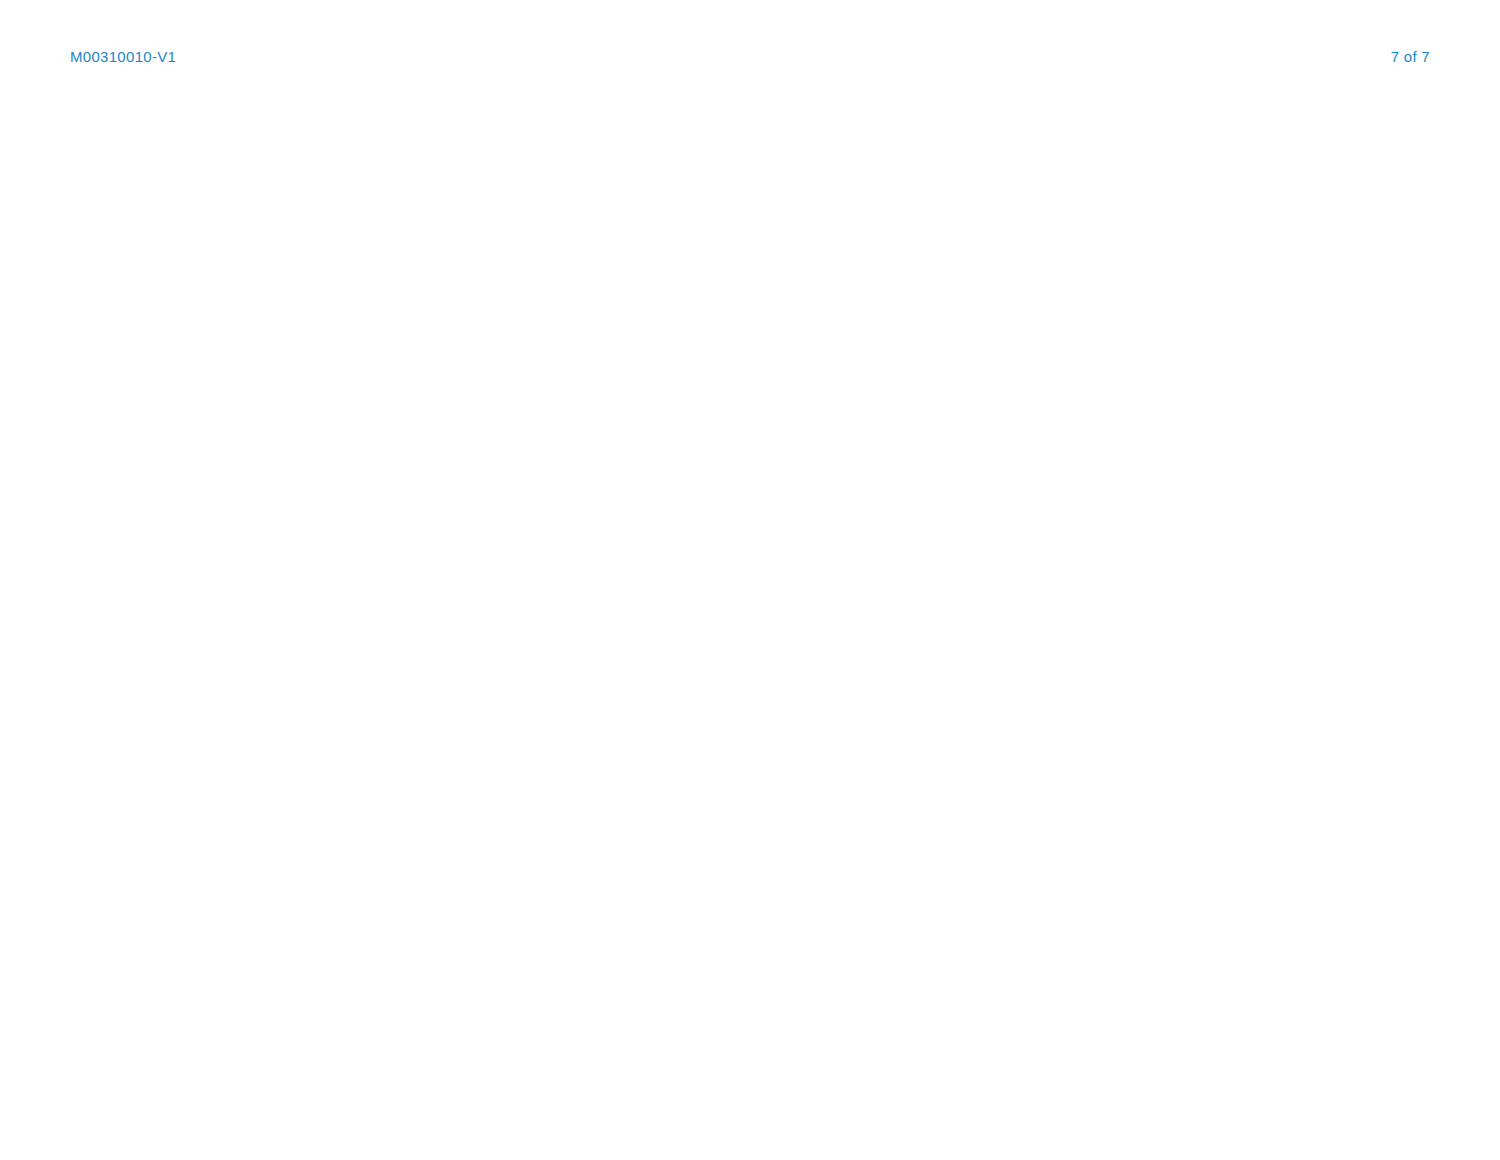M00310010-V1 7 of 7